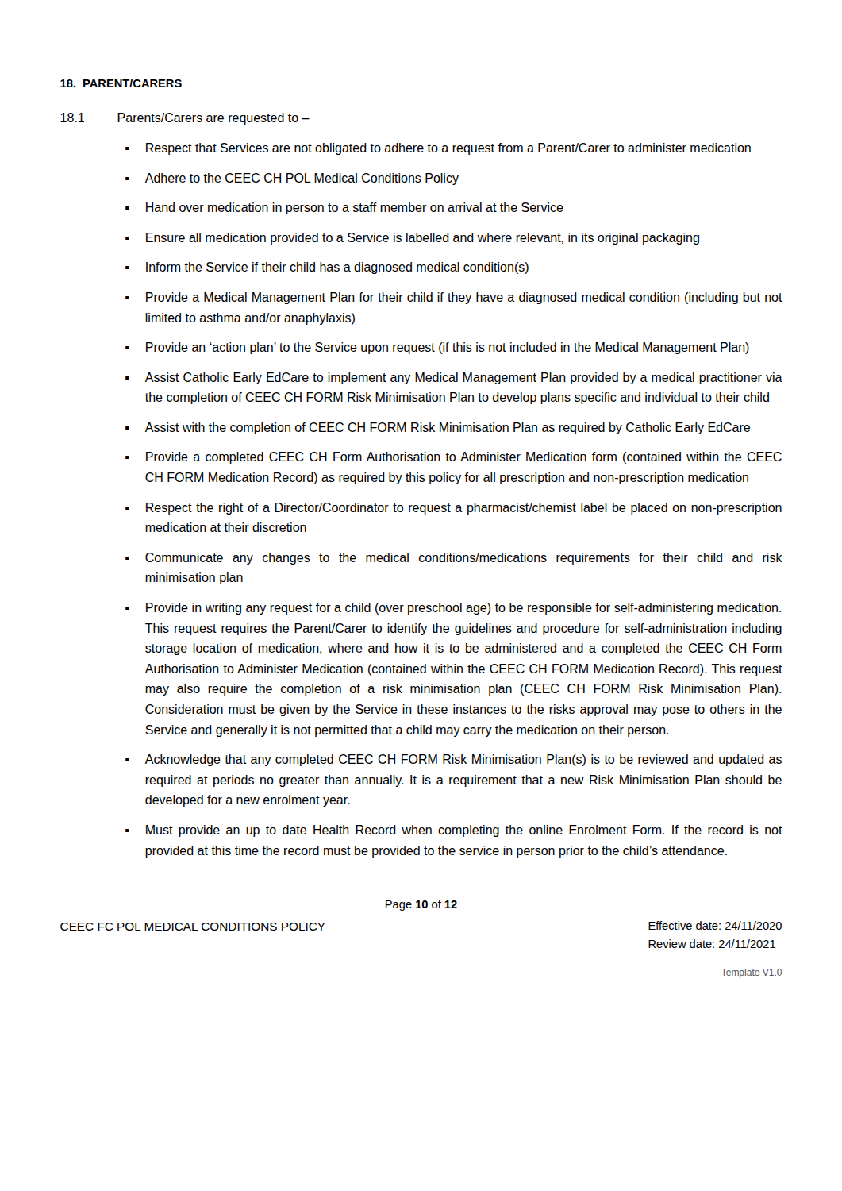18. PARENT/CARERS
18.1
Parents/Carers are requested to –
Respect that Services are not obligated to adhere to a request from a Parent/Carer to administer medication
Adhere to the CEEC CH POL Medical Conditions Policy
Hand over medication in person to a staff member on arrival at the Service
Ensure all medication provided to a Service is labelled and where relevant, in its original packaging
Inform the Service if their child has a diagnosed medical condition(s)
Provide a Medical Management Plan for their child if they have a diagnosed medical condition (including but not limited to asthma and/or anaphylaxis)
Provide an ‘action plan’ to the Service upon request (if this is not included in the Medical Management Plan)
Assist Catholic Early EdCare to implement any Medical Management Plan provided by a medical practitioner via the completion of CEEC CH FORM Risk Minimisation Plan to develop plans specific and individual to their child
Assist with the completion of CEEC CH FORM Risk Minimisation Plan as required by Catholic Early EdCare
Provide a completed CEEC CH Form Authorisation to Administer Medication form (contained within the CEEC CH FORM Medication Record) as required by this policy for all prescription and non-prescription medication
Respect the right of a Director/Coordinator to request a pharmacist/chemist label be placed on non-prescription medication at their discretion
Communicate any changes to the medical conditions/medications requirements for their child and risk minimisation plan
Provide in writing any request for a child (over preschool age) to be responsible for self-administering medication. This request requires the Parent/Carer to identify the guidelines and procedure for self-administration including storage location of medication, where and how it is to be administered and a completed the CEEC CH Form Authorisation to Administer Medication (contained within the CEEC CH FORM Medication Record). This request may also require the completion of a risk minimisation plan (CEEC CH FORM Risk Minimisation Plan). Consideration must be given by the Service in these instances to the risks approval may pose to others in the Service and generally it is not permitted that a child may carry the medication on their person.
Acknowledge that any completed CEEC CH FORM Risk Minimisation Plan(s) is to be reviewed and updated as required at periods no greater than annually. It is a requirement that a new Risk Minimisation Plan should be developed for a new enrolment year.
Must provide an up to date Health Record when completing the online Enrolment Form. If the record is not provided at this time the record must be provided to the service in person prior to the child’s attendance.
Page 10 of 12
CEEC FC POL MEDICAL CONDITIONS POLICY
Effective date: 24/11/2020
Review date: 24/11/2021
Template V1.0